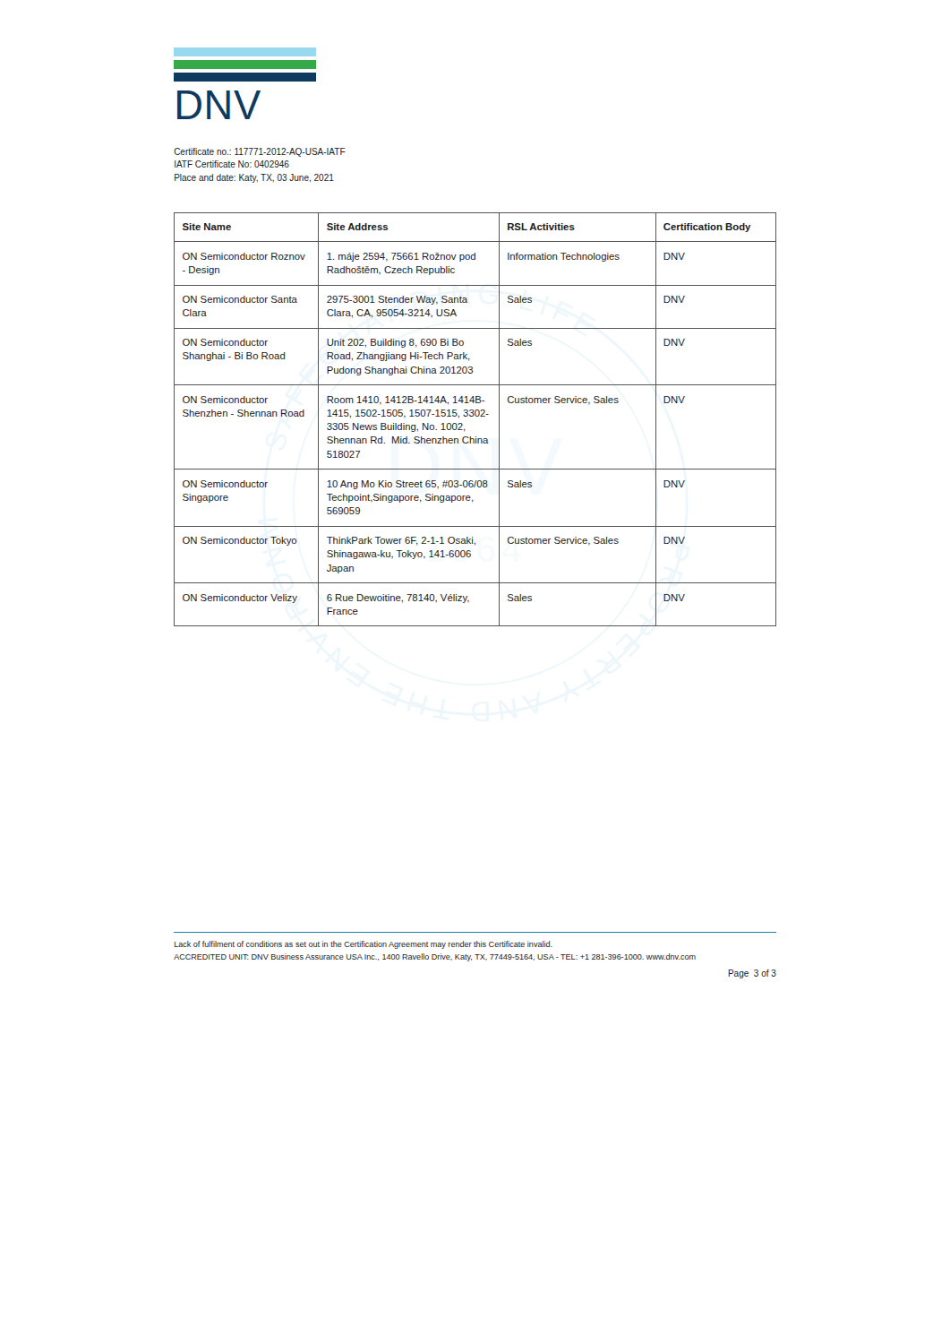SAFEGUARDING LIFE PROPERTY AND THE ENVIRONMENT DNV 1864
DNV
Certificate no.: 117771-2012-AQ-USA-IATF
IATF Certificate No: 0402946
Place and date: Katy, TX, 03 June, 2021
| Site Name | Site Address | RSL Activities | Certification Body |
| --- | --- | --- | --- |
| ON Semiconductor Roznov - Design | 1. máje 2594, 75661 Rožnov pod Radhoštěm, Czech Republic | Information Technologies | DNV |
| ON Semiconductor Santa Clara | 2975-3001 Stender Way, Santa Clara, CA, 95054-3214, USA | Sales | DNV |
| ON Semiconductor Shanghai - Bi Bo Road | Unit 202, Building 8, 690 Bi Bo Road, Zhangjiang Hi-Tech Park, Pudong Shanghai China 201203 | Sales | DNV |
| ON Semiconductor Shenzhen - Shennan Road | Room 1410, 1412B-1414A, 1414B-1415, 1502-1505, 1507-1515, 3302-3305 News Building, No. 1002, Shennan Rd. Mid. Shenzhen China 518027 | Customer Service, Sales | DNV |
| ON Semiconductor Singapore | 10 Ang Mo Kio Street 65, #03-06/08 Techpoint,Singapore, Singapore, 569059 | Sales | DNV |
| ON Semiconductor Tokyo | ThinkPark Tower 6F, 2-1-1 Osaki, Shinagawa-ku, Tokyo, 141-6006 Japan | Customer Service, Sales | DNV |
| ON Semiconductor Velizy | 6 Rue Dewoitine, 78140, Vélizy, France | Sales | DNV |
Lack of fulfilment of conditions as set out in the Certification Agreement may render this Certificate invalid.
ACCREDITED UNIT: DNV Business Assurance USA Inc., 1400 Ravello Drive, Katy, TX, 77449-5164, USA - TEL: +1 281-396-1000. www.dnv.com
Page 3 of 3